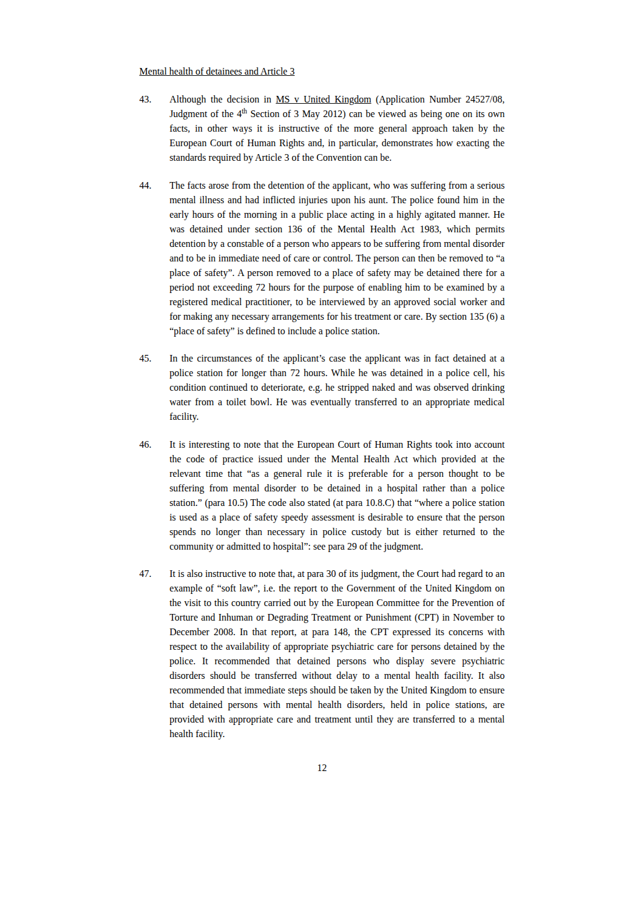Mental health of detainees and Article 3
Although the decision in MS v United Kingdom (Application Number 24527/08, Judgment of the 4th Section of 3 May 2012) can be viewed as being one on its own facts, in other ways it is instructive of the more general approach taken by the European Court of Human Rights and, in particular, demonstrates how exacting the standards required by Article 3 of the Convention can be.
The facts arose from the detention of the applicant, who was suffering from a serious mental illness and had inflicted injuries upon his aunt. The police found him in the early hours of the morning in a public place acting in a highly agitated manner. He was detained under section 136 of the Mental Health Act 1983, which permits detention by a constable of a person who appears to be suffering from mental disorder and to be in immediate need of care or control. The person can then be removed to “a place of safety”. A person removed to a place of safety may be detained there for a period not exceeding 72 hours for the purpose of enabling him to be examined by a registered medical practitioner, to be interviewed by an approved social worker and for making any necessary arrangements for his treatment or care. By section 135 (6) a “place of safety” is defined to include a police station.
In the circumstances of the applicant’s case the applicant was in fact detained at a police station for longer than 72 hours. While he was detained in a police cell, his condition continued to deteriorate, e.g. he stripped naked and was observed drinking water from a toilet bowl. He was eventually transferred to an appropriate medical facility.
It is interesting to note that the European Court of Human Rights took into account the code of practice issued under the Mental Health Act which provided at the relevant time that “as a general rule it is preferable for a person thought to be suffering from mental disorder to be detained in a hospital rather than a police station.” (para 10.5) The code also stated (at para 10.8.C) that “where a police station is used as a place of safety speedy assessment is desirable to ensure that the person spends no longer than necessary in police custody but is either returned to the community or admitted to hospital”: see para 29 of the judgment.
It is also instructive to note that, at para 30 of its judgment, the Court had regard to an example of “soft law”, i.e. the report to the Government of the United Kingdom on the visit to this country carried out by the European Committee for the Prevention of Torture and Inhuman or Degrading Treatment or Punishment (CPT) in November to December 2008. In that report, at para 148, the CPT expressed its concerns with respect to the availability of appropriate psychiatric care for persons detained by the police. It recommended that detained persons who display severe psychiatric disorders should be transferred without delay to a mental health facility. It also recommended that immediate steps should be taken by the United Kingdom to ensure that detained persons with mental health disorders, held in police stations, are provided with appropriate care and treatment until they are transferred to a mental health facility.
12